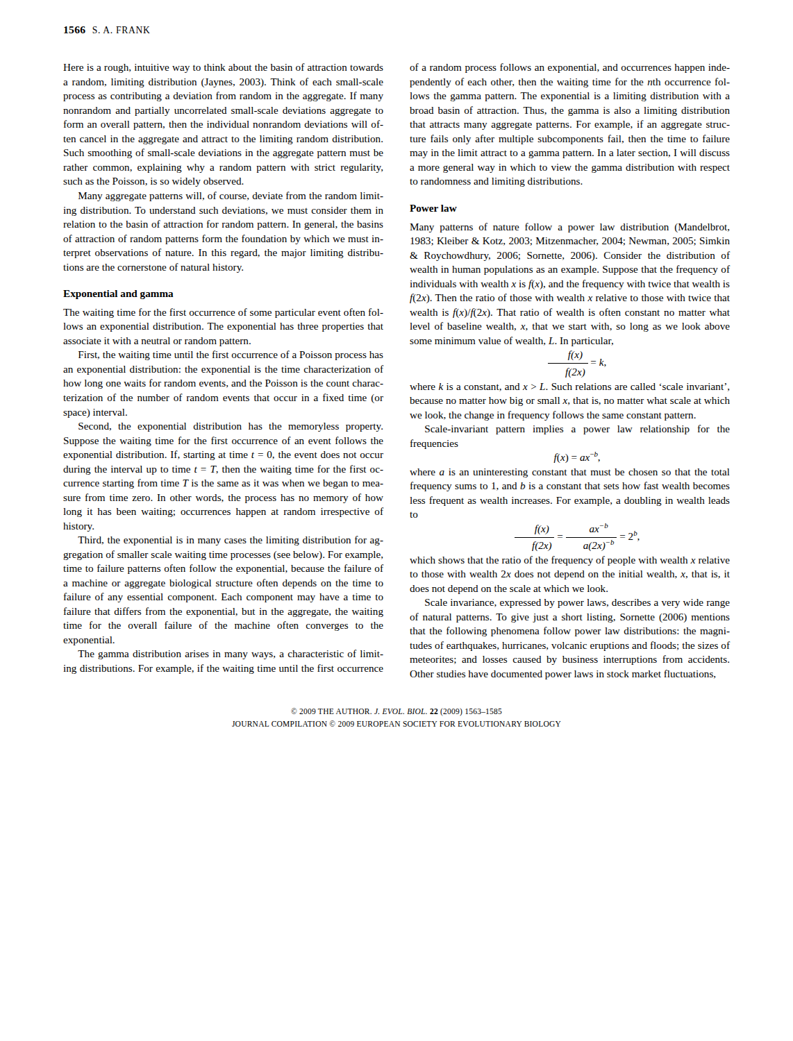1566 S. A. FRANK
Here is a rough, intuitive way to think about the basin of attraction towards a random, limiting distribution (Jaynes, 2003). Think of each small-scale process as contributing a deviation from random in the aggregate. If many nonrandom and partially uncorrelated small-scale deviations aggregate to form an overall pattern, then the individual nonrandom deviations will often cancel in the aggregate and attract to the limiting random distribution. Such smoothing of small-scale deviations in the aggregate pattern must be rather common, explaining why a random pattern with strict regularity, such as the Poisson, is so widely observed.
Many aggregate patterns will, of course, deviate from the random limiting distribution. To understand such deviations, we must consider them in relation to the basin of attraction for random pattern. In general, the basins of attraction of random patterns form the foundation by which we must interpret observations of nature. In this regard, the major limiting distributions are the cornerstone of natural history.
Exponential and gamma
The waiting time for the first occurrence of some particular event often follows an exponential distribution. The exponential has three properties that associate it with a neutral or random pattern.
First, the waiting time until the first occurrence of a Poisson process has an exponential distribution: the exponential is the time characterization of how long one waits for random events, and the Poisson is the count characterization of the number of random events that occur in a fixed time (or space) interval.
Second, the exponential distribution has the memoryless property. Suppose the waiting time for the first occurrence of an event follows the exponential distribution. If, starting at time t = 0, the event does not occur during the interval up to time t = T, then the waiting time for the first occurrence starting from time T is the same as it was when we began to measure from time zero. In other words, the process has no memory of how long it has been waiting; occurrences happen at random irrespective of history.
Third, the exponential is in many cases the limiting distribution for aggregation of smaller scale waiting time processes (see below). For example, time to failure patterns often follow the exponential, because the failure of a machine or aggregate biological structure often depends on the time to failure of any essential component. Each component may have a time to failure that differs from the exponential, but in the aggregate, the waiting time for the overall failure of the machine often converges to the exponential.
The gamma distribution arises in many ways, a characteristic of limiting distributions. For example, if the waiting time until the first occurrence of a random process follows an exponential, and occurrences happen independently of each other, then the waiting time for the nth occurrence follows the gamma pattern. The exponential is a limiting distribution with a broad basin of attraction. Thus, the gamma is also a limiting distribution that attracts many aggregate patterns. For example, if an aggregate structure fails only after multiple subcomponents fail, then the time to failure may in the limit attract to a gamma pattern. In a later section, I will discuss a more general way in which to view the gamma distribution with respect to randomness and limiting distributions.
Power law
Many patterns of nature follow a power law distribution (Mandelbrot, 1983; Kleiber & Kotz, 2003; Mitzenmacher, 2004; Newman, 2005; Simkin & Roychowdhury, 2006; Sornette, 2006). Consider the distribution of wealth in human populations as an example. Suppose that the frequency of individuals with wealth x is f(x), and the frequency with twice that wealth is f(2x). Then the ratio of those with wealth x relative to those with twice that wealth is f(x)/f(2x). That ratio of wealth is often constant no matter what level of baseline wealth, x, that we start with, so long as we look above some minimum value of wealth, L. In particular,
f(x) f(2x) = k,
where k is a constant, and x > L. Such relations are called ‘scale invariant’, because no matter how big or small x, that is, no matter what scale at which we look, the change in frequency follows the same constant pattern.
Scale-invariant pattern implies a power law relationship for the frequencies
f(x) = ax−b,
where a is an uninteresting constant that must be chosen so that the total frequency sums to 1, and b is a constant that sets how fast wealth becomes less frequent as wealth increases. For example, a doubling in wealth leads to
f(x) f(2x) = ax−b a(2x)−b = 2b,
which shows that the ratio of the frequency of people with wealth x relative to those with wealth 2x does not depend on the initial wealth, x, that is, it does not depend on the scale at which we look.
Scale invariance, expressed by power laws, describes a very wide range of natural patterns. To give just a short listing, Sornette (2006) mentions that the following phenomena follow power law distributions: the magnitudes of earthquakes, hurricanes, volcanic eruptions and floods; the sizes of meteorites; and losses caused by business interruptions from accidents. Other studies have documented power laws in stock market fluctuations,
© 2009 THE AUTHOR. J. EVOL. BIOL. 22 (2009) 1563–1585
JOURNAL COMPILATION © 2009 EUROPEAN SOCIETY FOR EVOLUTIONARY BIOLOGY